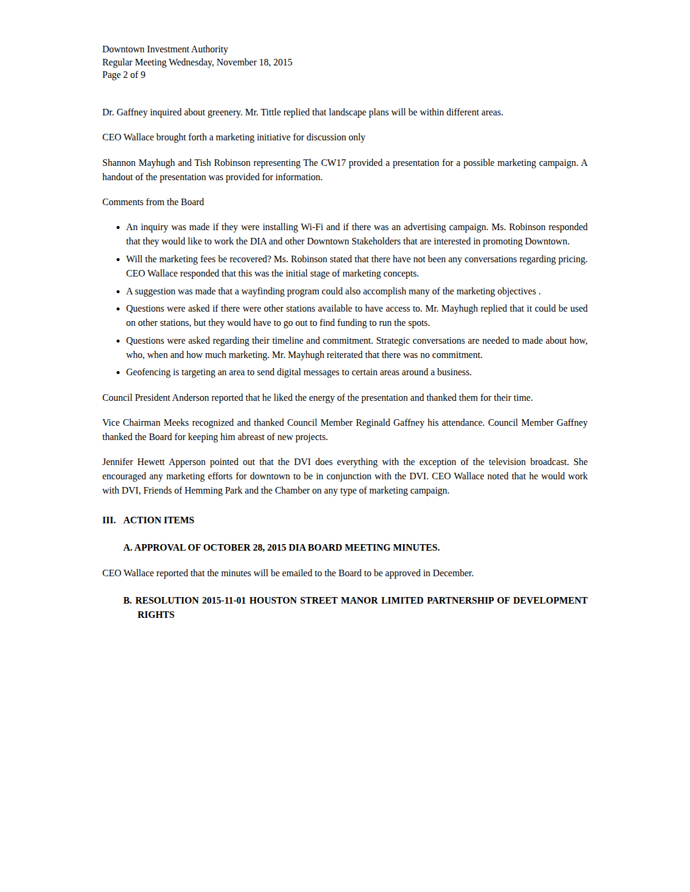Downtown Investment Authority
Regular Meeting Wednesday, November 18, 2015
Page 2 of 9
Dr. Gaffney inquired about greenery. Mr. Tittle replied that landscape plans will be within different areas.
CEO Wallace brought forth a marketing initiative for discussion only
Shannon Mayhugh and Tish Robinson representing The CW17 provided a presentation for a possible marketing campaign. A handout of the presentation was provided for information.
Comments from the Board
An inquiry was made if they were installing Wi-Fi and if there was an advertising campaign. Ms. Robinson responded that they would like to work the DIA and other Downtown Stakeholders that are interested in promoting Downtown.
Will the marketing fees be recovered? Ms. Robinson stated that there have not been any conversations regarding pricing. CEO Wallace responded that this was the initial stage of marketing concepts.
A suggestion was made that a wayfinding program could also accomplish many of the marketing objectives .
Questions were asked if there were other stations available to have access to. Mr. Mayhugh replied that it could be used on other stations, but they would have to go out to find funding to run the spots.
Questions were asked regarding their timeline and commitment. Strategic conversations are needed to made about how, who, when and how much marketing. Mr. Mayhugh reiterated that there was no commitment.
Geofencing is targeting an area to send digital messages to certain areas around a business.
Council President Anderson reported that he liked the energy of the presentation and thanked them for their time.
Vice Chairman Meeks recognized and thanked Council Member Reginald Gaffney his attendance. Council Member Gaffney thanked the Board for keeping him abreast of new projects.
Jennifer Hewett Apperson pointed out that the DVI does everything with the exception of the television broadcast. She encouraged any marketing efforts for downtown to be in conjunction with the DVI. CEO Wallace noted that he would work with DVI, Friends of Hemming Park and the Chamber on any type of marketing campaign.
III. Action Items
A. Approval of October 28, 2015 DIA Board Meeting Minutes.
CEO Wallace reported that the minutes will be emailed to the Board to be approved in December.
B. Resolution 2015-11-01 Houston Street Manor Limited Partnership of Development Rights